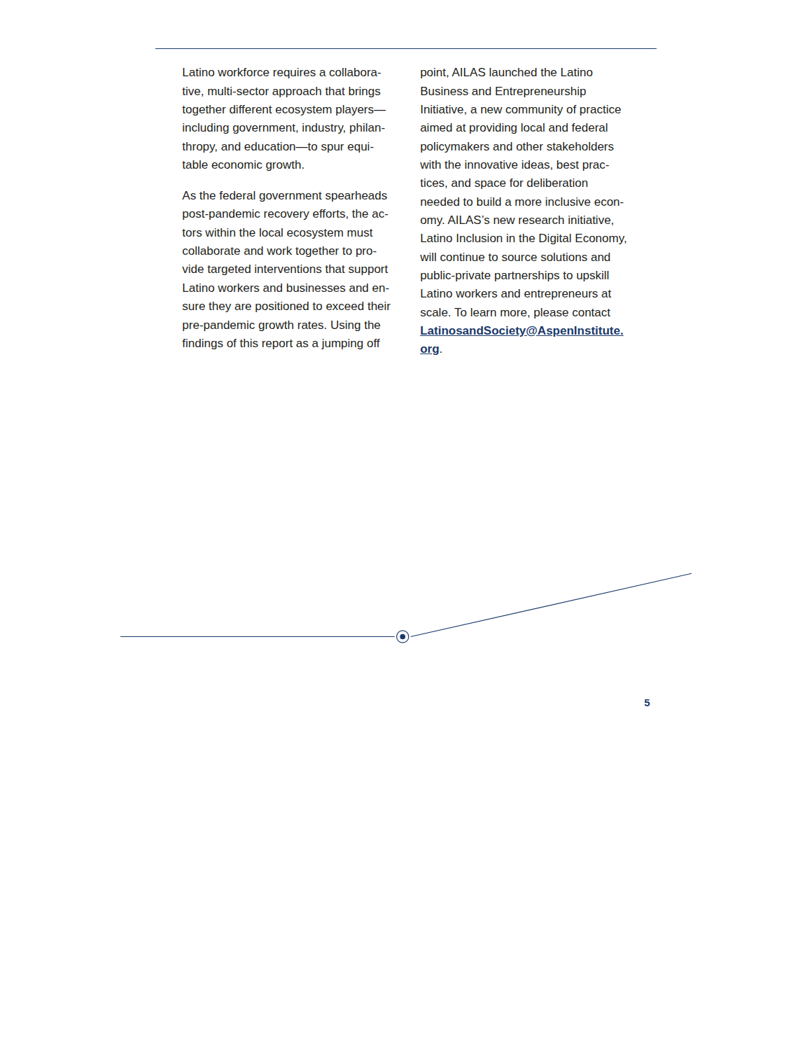Latino workforce requires a collaborative, multi-sector approach that brings together different ecosystem players—including government, industry, philanthropy, and education—to spur equitable economic growth.
As the federal government spearheads post-pandemic recovery efforts, the actors within the local ecosystem must collaborate and work together to provide targeted interventions that support Latino workers and businesses and ensure they are positioned to exceed their pre-pandemic growth rates. Using the findings of this report as a jumping off point, AILAS launched the Latino Business and Entrepreneurship Initiative, a new community of practice aimed at providing local and federal policymakers and other stakeholders with the innovative ideas, best practices, and space for deliberation needed to build a more inclusive economy. AILAS’s new research initiative, Latino Inclusion in the Digital Economy, will continue to source solutions and public-private partnerships to upskill Latino workers and entrepreneurs at scale. To learn more, please contact LatinosandSociety@AspenInstitute.org.
5